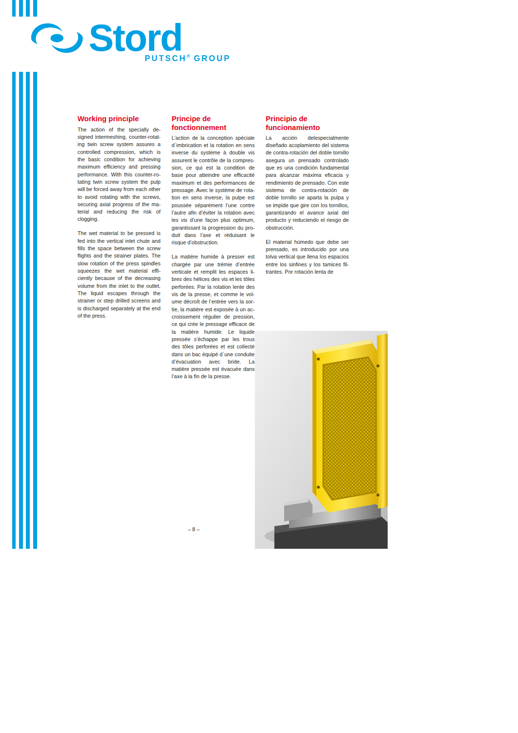Stord
PUTSCH® GROUP
Working principle
The action of the specially designed intermeshing, counter-rotating twin screw system assures a controlled compression, which is the basic condition for achieving maximum efficiency and pressing performance. With this counter-rotating twin screw system the pulp will be forced away from each other to avoid rotating with the screws, securing axial progress of the material and reducing the risk of clogging.
The wet material to be pressed is fed into the vertical inlet chute and fills the space between the screw flights and the strainer plates. The slow rotation of the press spindles squeezes the wet material efficiently because of the decreasing volume from the inlet to the outlet. The liquid escapes through the strainer or step drilled screens and is discharged separately at the end of the press.
Principe de fonctionnement
L’action de la conception spéciale d`imbrication et la rotation en sens inverse du système à double vis assurent le contrôle de la compression, ce qui est la condition de base pour atteindre une efficacité maximum et des performances de pressage. Avec le système de rotation en sens inverse, la pulpe est poussée séparément l’une contre l’autre afin d’éviter la rotation avec les vis d’une façon plus optimum, garantissant la progression du produit dans l’axe et réduisant le risque d’obstruction.
La matière humide à presser est chargée par une trémie d’entrée verticale et remplit les espaces libres des hélices des vis et les tôles perforées. Par la rotation lente des vis de la presse, et comme le volume décroît de l’entrée vers la sortie, la matière est exposée à un accroissement régulier de pression, ce qui crée le pressage efficace de la matière humide. Le liquide pressée s’échappe par les trous des tôles perforées et est collecté dans un bac équipé d`une conduite d’évacuation avec bride. La matière pressée est évacuée dans l’axe à la fin de la presse.
Principio de funcionamiento
La acción delespecialmente diseñado acoplamiento del sistema de contra-rotación del doble tornillo asegura un prensado controlado que es una condición fundamental para alcanzar máxima eficacia y rendimiento de prensado. Con este sistema de contra-rotación de doble tornillo se aparta la pulpa y se impide que gire con los tornillos, garantizando el avance axial del producto y reduciendo el riesgo de obstrucción.
El material húmedo que debe ser prensado, es introducido por una tolva vertical que llena los espacios entre los sinfines y los tamices filtrantes. Por rotación lenta de
– 8 –